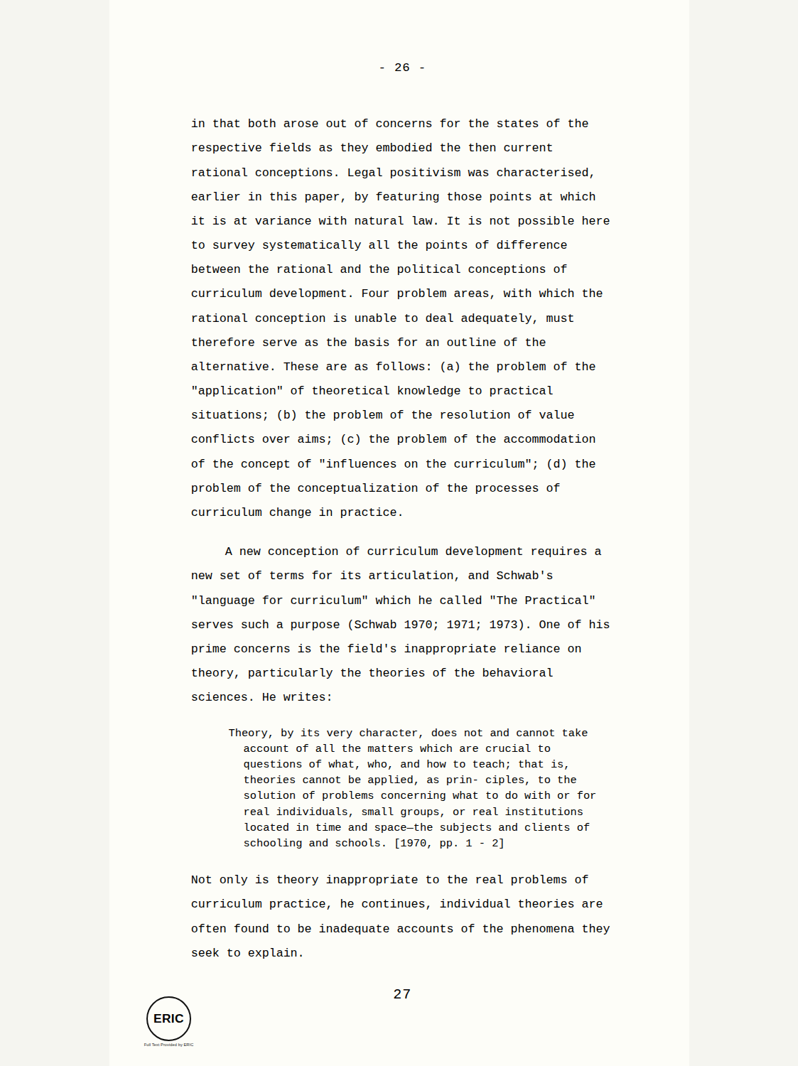- 26 -
in that both arose out of concerns for the states of the respective fields as they embodied the then current rational conceptions. Legal positivism was characterised, earlier in this paper, by featuring those points at which it is at variance with natural law. It is not possible here to survey systematically all the points of difference between the rational and the political conceptions of curriculum development. Four problem areas, with which the rational conception is unable to deal adequately, must therefore serve as the basis for an outline of the alternative. These are as follows: (a) the problem of the "application" of theoretical knowledge to practical situations; (b) the problem of the resolution of value conflicts over aims; (c) the problem of the accommodation of the concept of "influences on the curriculum"; (d) the problem of the conceptualization of the processes of curriculum change in practice.
A new conception of curriculum development requires a new set of terms for its articulation, and Schwab's "language for curriculum" which he called "The Practical" serves such a purpose (Schwab 1970; 1971; 1973). One of his prime concerns is the field's inappropriate reliance on theory, particularly the theories of the behavioral sciences. He writes:
Theory, by its very character, does not and cannot take account of all the matters which are crucial to questions of what, who, and how to teach; that is, theories cannot be applied, as prin- ciples, to the solution of problems concerning what to do with or for real individuals, small groups, or real institutions located in time and space—the subjects and clients of schooling and schools. [1970, pp. 1 - 2]
Not only is theory inappropriate to the real problems of curriculum practice, he continues, individual theories are often found to be inadequate accounts of the phenomena they seek to explain.
27
ERIC
Full Text Provided by ERIC